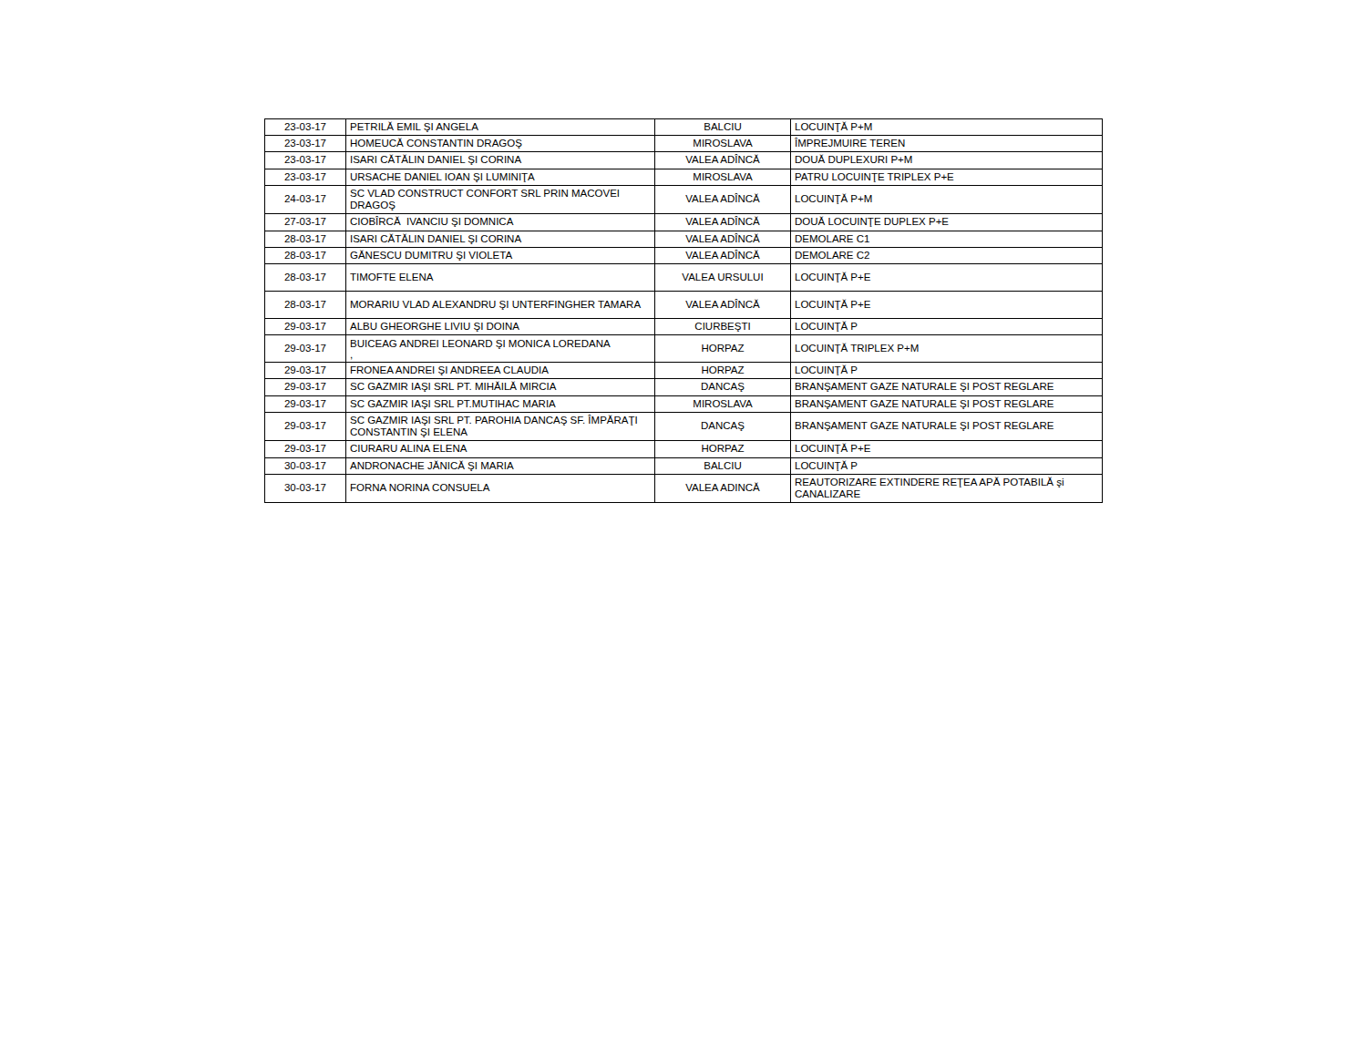| 23-03-17 | PETRILĂ EMIL ŞI ANGELA | BALCIU | LOCUINŢĂ P+M |
| 23-03-17 | HOMEUCĂ CONSTANTIN DRAGOŞ | MIROSLAVA | ÎMPREJMUIRE TEREN |
| 23-03-17 | ISARI CĂTĂLIN DANIEL ŞI CORINA | VALEA ADÎNCĂ | DOUĂ DUPLEXURI P+M |
| 23-03-17 | URSACHE DANIEL IOAN ŞI LUMINIŢA | MIROSLAVA | PATRU LOCUINŢE TRIPLEX P+E |
| 24-03-17 | SC VLAD CONSTRUCT CONFORT SRL PRIN MACOVEI DRAGOŞ | VALEA ADÎNCĂ | LOCUINŢĂ P+M |
| 27-03-17 | CIOBÎRCĂ IVANCIU ŞI DOMNICA | VALEA ADÎNCĂ | DOUĂ LOCUINŢE DUPLEX P+E |
| 28-03-17 | ISARI CĂTĂLIN DANIEL ŞI CORINA | VALEA ADÎNCĂ | DEMOLARE C1 |
| 28-03-17 | GĂNESCU DUMITRU ŞI VIOLETA | VALEA ADÎNCĂ | DEMOLARE C2 |
| 28-03-17 | TIMOFTE ELENA | VALEA URSULUI | LOCUINŢĂ P+E |
| 28-03-17 | MORARIU VLAD ALEXANDRU ŞI UNTERFINGHER TAMARA | VALEA ADÎNCĂ | LOCUINŢĂ P+E |
| 29-03-17 | ALBU GHEORGHE LIVIU ŞI DOINA | CIURBEŞTI | LOCUINŢĂ P |
| 29-03-17 | BUICEAG ANDREI LEONARD ŞI MONICA LOREDANA , | HORPAZ | LOCUINŢĂ TRIPLEX P+M |
| 29-03-17 | FRONEA ANDREI ŞI ANDREEA CLAUDIA | HORPAZ | LOCUINŢĂ P |
| 29-03-17 | SC GAZMIR IAŞI SRL PT. MIHĂILĂ MIRCIA | DANCAŞ | BRANŞAMENT GAZE NATURALE ŞI POST REGLARE |
| 29-03-17 | SC GAZMIR IAŞI SRL PT.MUTIHAC MARIA | MIROSLAVA | BRANŞAMENT GAZE NATURALE ŞI POST REGLARE |
| 29-03-17 | SC GAZMIR IAŞI SRL PT. PAROHIA DANCAŞ SF. ÎMPĂRAŢI CONSTANTIN ŞI ELENA | DANCAŞ | BRANŞAMENT GAZE NATURALE ŞI POST REGLARE |
| 29-03-17 | CIURARU ALINA ELENA | HORPAZ | LOCUINŢĂ P+E |
| 30-03-17 | ANDRONACHE JĂNICĂ ŞI MARIA | BALCIU | LOCUINŢĂ P |
| 30-03-17 | FORNA NORINA CONSUELA | VALEA ADINCĂ | REAUTORIZARE EXTINDERE REŢEA APĂ POTABILĂ şi CANALIZARE |